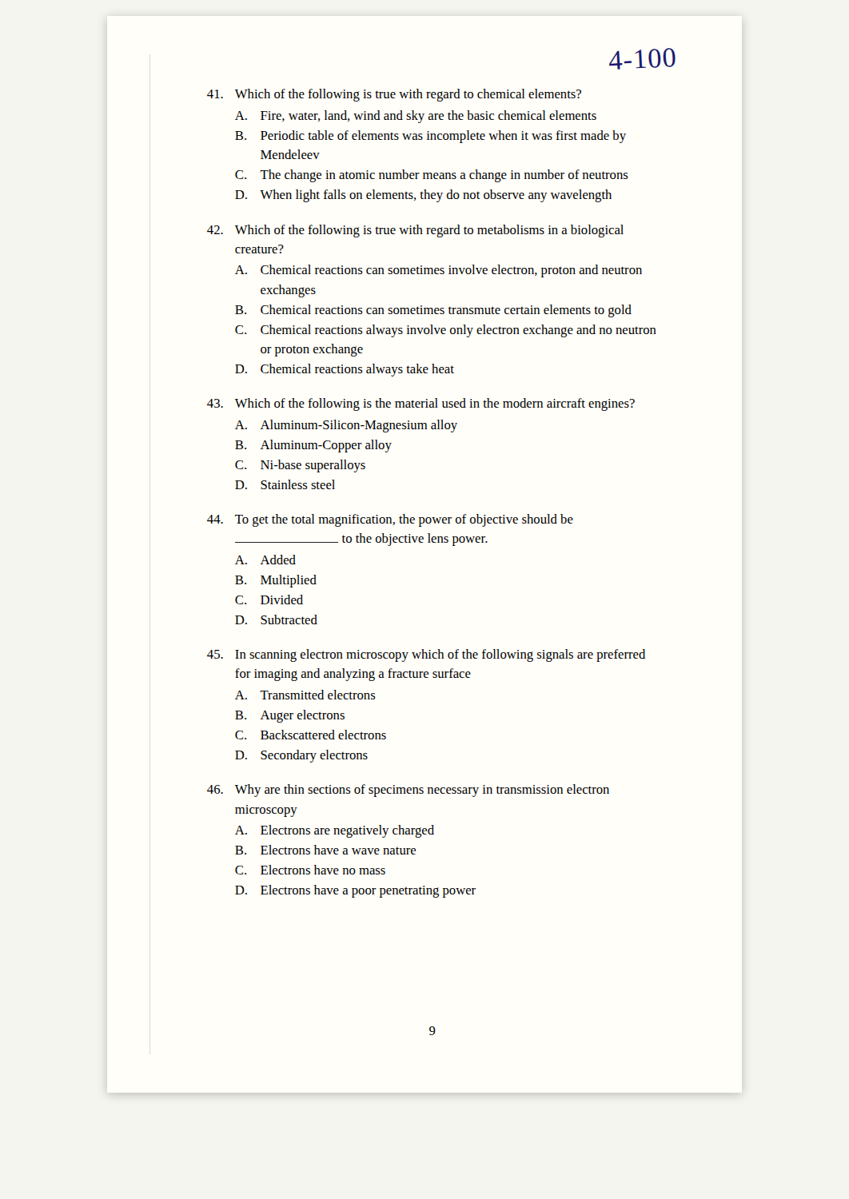4‑100
Which of the following is true with regard to chemical elements?
A. Fire, water, land, wind and sky are the basic chemical elements
B. Periodic table of elements was incomplete when it was first made by Mendeleev
C. The change in atomic number means a change in number of neutrons
D. When light falls on elements, they do not observe any wavelength
Which of the following is true with regard to metabolisms in a biological creature?
A. Chemical reactions can sometimes involve electron, proton and neutron exchanges
B. Chemical reactions can sometimes transmute certain elements to gold
C. Chemical reactions always involve only electron exchange and no neutron or proton exchange
D. Chemical reactions always take heat
Which of the following is the material used in the modern aircraft engines?
A. Aluminum-Silicon-Magnesium alloy
B. Aluminum-Copper alloy
C. Ni-base superalloys
D. Stainless steel
To get the total magnification, the power of objective should be to the objective lens power.
A. Added
B. Multiplied
C. Divided
D. Subtracted
In scanning electron microscopy which of the following signals are preferred for imaging and analyzing a fracture surface
A. Transmitted electrons
B. Auger electrons
C. Backscattered electrons
D. Secondary electrons
Why are thin sections of specimens necessary in transmission electron microscopy
A. Electrons are negatively charged
B. Electrons have a wave nature
C. Electrons have no mass
D. Electrons have a poor penetrating power
9